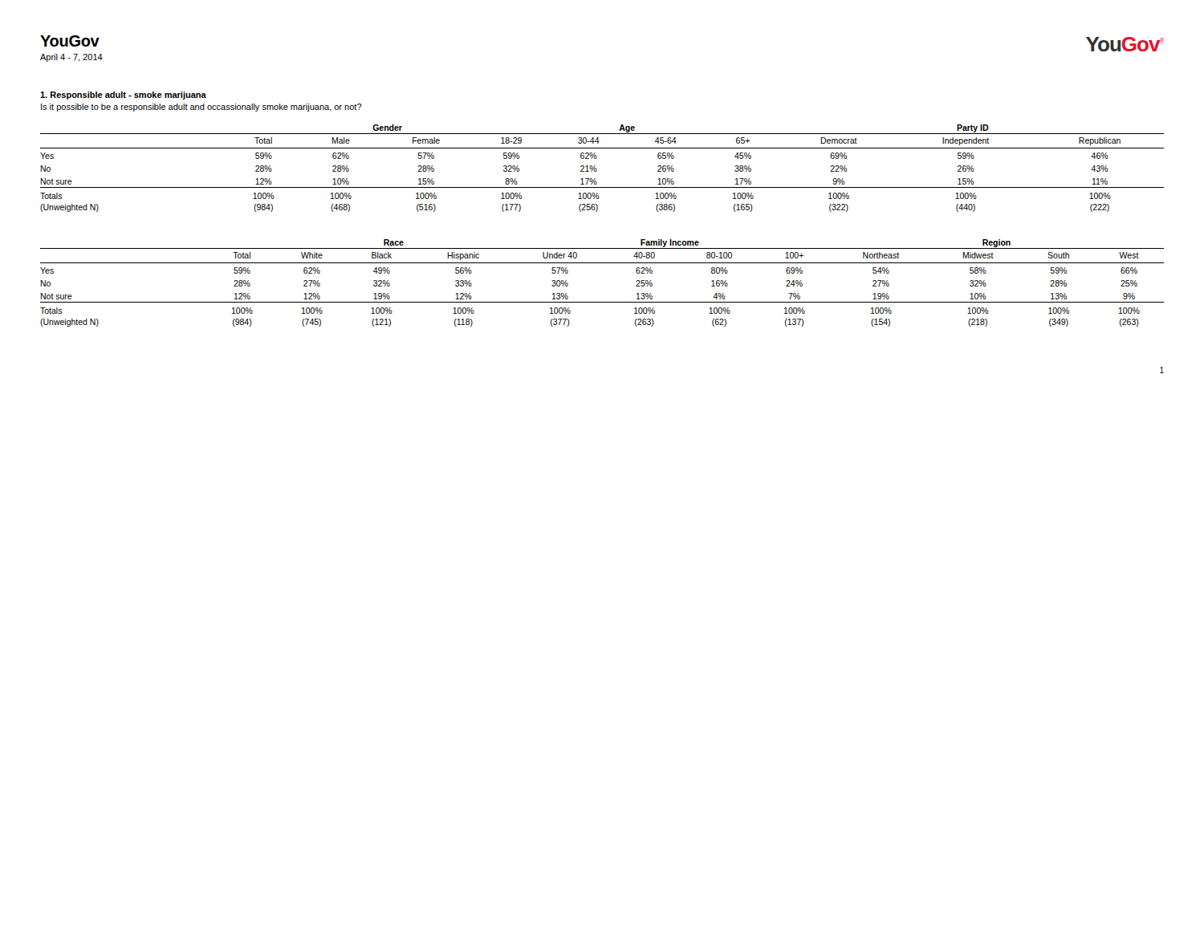YouGov
April 4 - 7, 2014
You Gov®
1. Responsible adult - smoke marijuana
Is it possible to be a responsible adult and occassionally smoke marijuana, or not?
| | | Gender | Age | Party ID |
| --- | --- | --- | --- | --- |
| | Total | Male | Female | 18-29 | 30-44 | 45-64 | 65+ | Democrat | Independent | Republican |
| Yes | 59% | 62% | 57% | 59% | 62% | 65% | 45% | 69% | 59% | 46% |
| No | 28% | 28% | 28% | 32% | 21% | 26% | 38% | 22% | 26% | 43% |
| Not sure | 12% | 10% | 15% | 8% | 17% | 10% | 17% | 9% | 15% | 11% |
| Totals | 100% | 100% | 100% | 100% | 100% | 100% | 100% | 100% | 100% | 100% |
| (Unweighted N) | (984) | (468) | (516) | (177) | (256) | (386) | (165) | (322) | (440) | (222) |
| | | Race | Family Income | Region |
| --- | --- | --- | --- | --- |
| | Total | White | Black | Hispanic | Under 40 | 40-80 | 80-100 | 100+ | Northeast | Midwest | South | West |
| Yes | 59% | 62% | 49% | 56% | 57% | 62% | 80% | 69% | 54% | 58% | 59% | 66% |
| No | 28% | 27% | 32% | 33% | 30% | 25% | 16% | 24% | 27% | 32% | 28% | 25% |
| Not sure | 12% | 12% | 19% | 12% | 13% | 13% | 4% | 7% | 19% | 10% | 13% | 9% |
| Totals | 100% | 100% | 100% | 100% | 100% | 100% | 100% | 100% | 100% | 100% | 100% | 100% |
| (Unweighted N) | (984) | (745) | (121) | (118) | (377) | (263) | (62) | (137) | (154) | (218) | (349) | (263) |
1